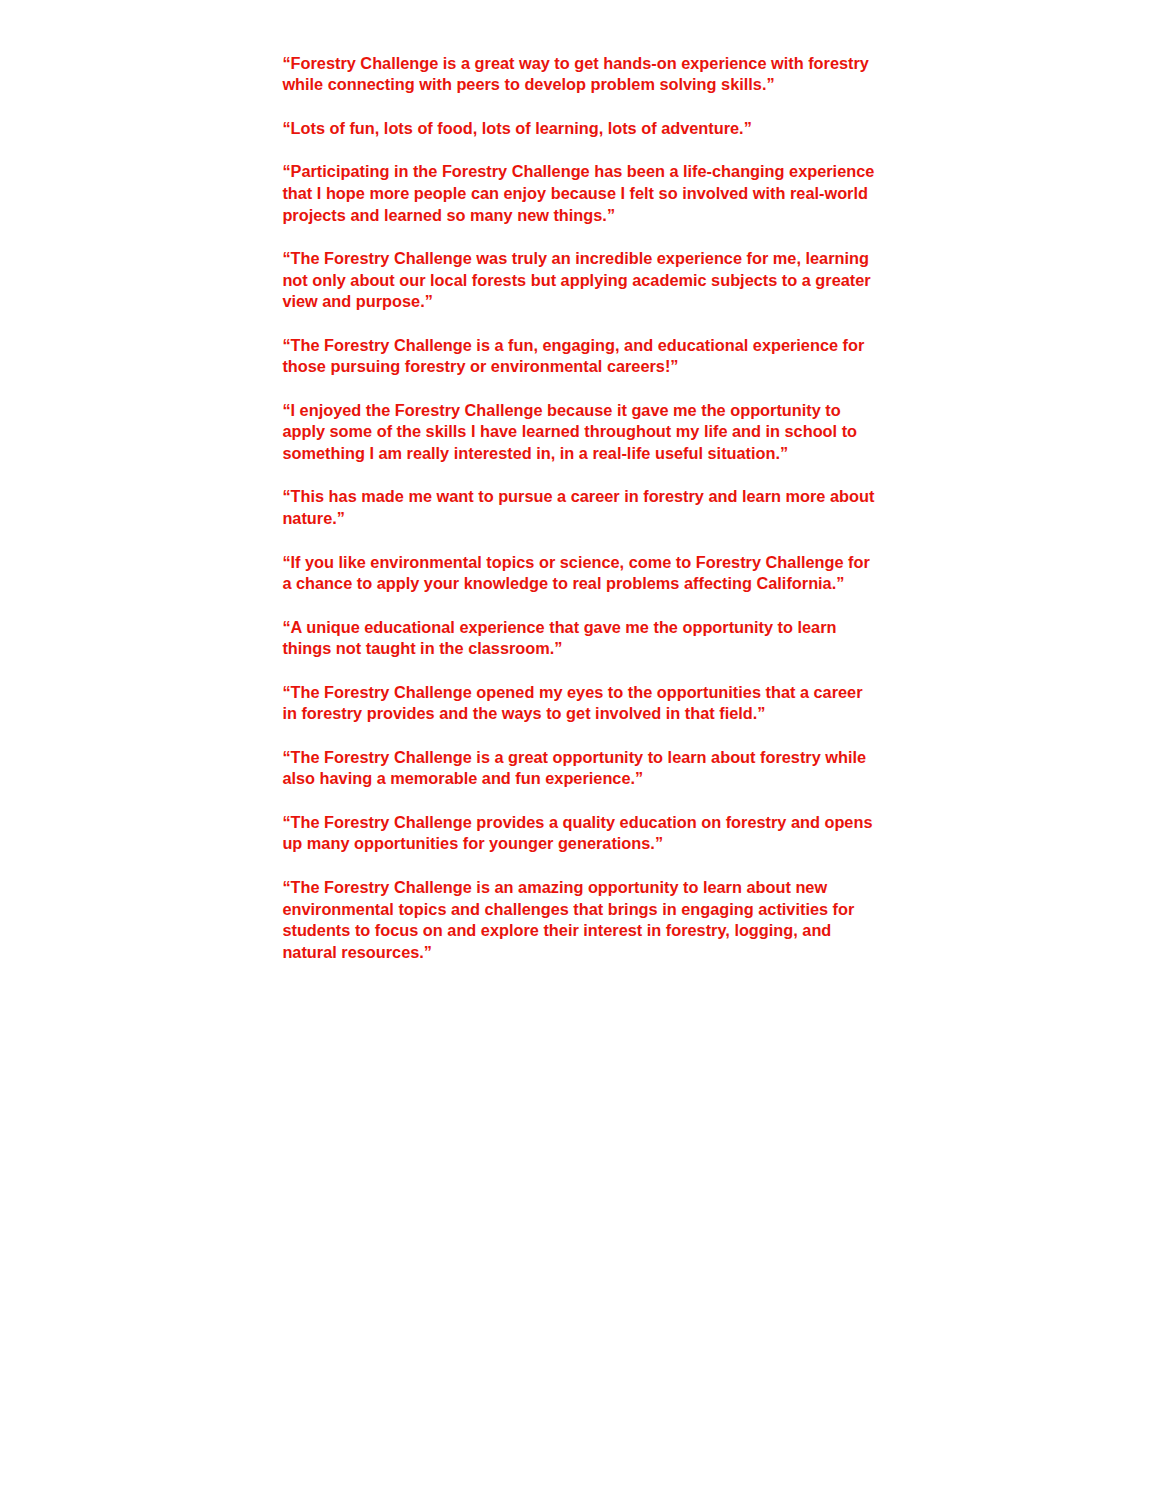“Forestry Challenge is a great way to get hands-on experience with forestry while connecting with peers to develop problem solving skills.”
“Lots of fun, lots of food, lots of learning, lots of adventure.”
“Participating in the Forestry Challenge has been a life-changing experience that I hope more people can enjoy because I felt so involved with real-world projects and learned so many new things.”
“The Forestry Challenge was truly an incredible experience for me, learning not only about our local forests but applying academic subjects to a greater view and purpose.”
“The Forestry Challenge is a fun, engaging, and educational experience for those pursuing forestry or environmental careers!”
“I enjoyed the Forestry Challenge because it gave me the opportunity to apply some of the skills I have learned throughout my life and in school to something I am really interested in, in a real-life useful situation.”
“This has made me want to pursue a career in forestry and learn more about nature.”
“If you like environmental topics or science, come to Forestry Challenge for a chance to apply your knowledge to real problems affecting California.”
“A unique educational experience that gave me the opportunity to learn things not taught in the classroom.”
“The Forestry Challenge opened my eyes to the opportunities that a career in forestry provides and the ways to get involved in that field.”
“The Forestry Challenge is a great opportunity to learn about forestry while also having a memorable and fun experience.”
“The Forestry Challenge provides a quality education on forestry and opens up many opportunities for younger generations.”
“The Forestry Challenge is an amazing opportunity to learn about new environmental topics and challenges that brings in engaging activities for students to focus on and explore their interest in forestry, logging, and natural resources.”